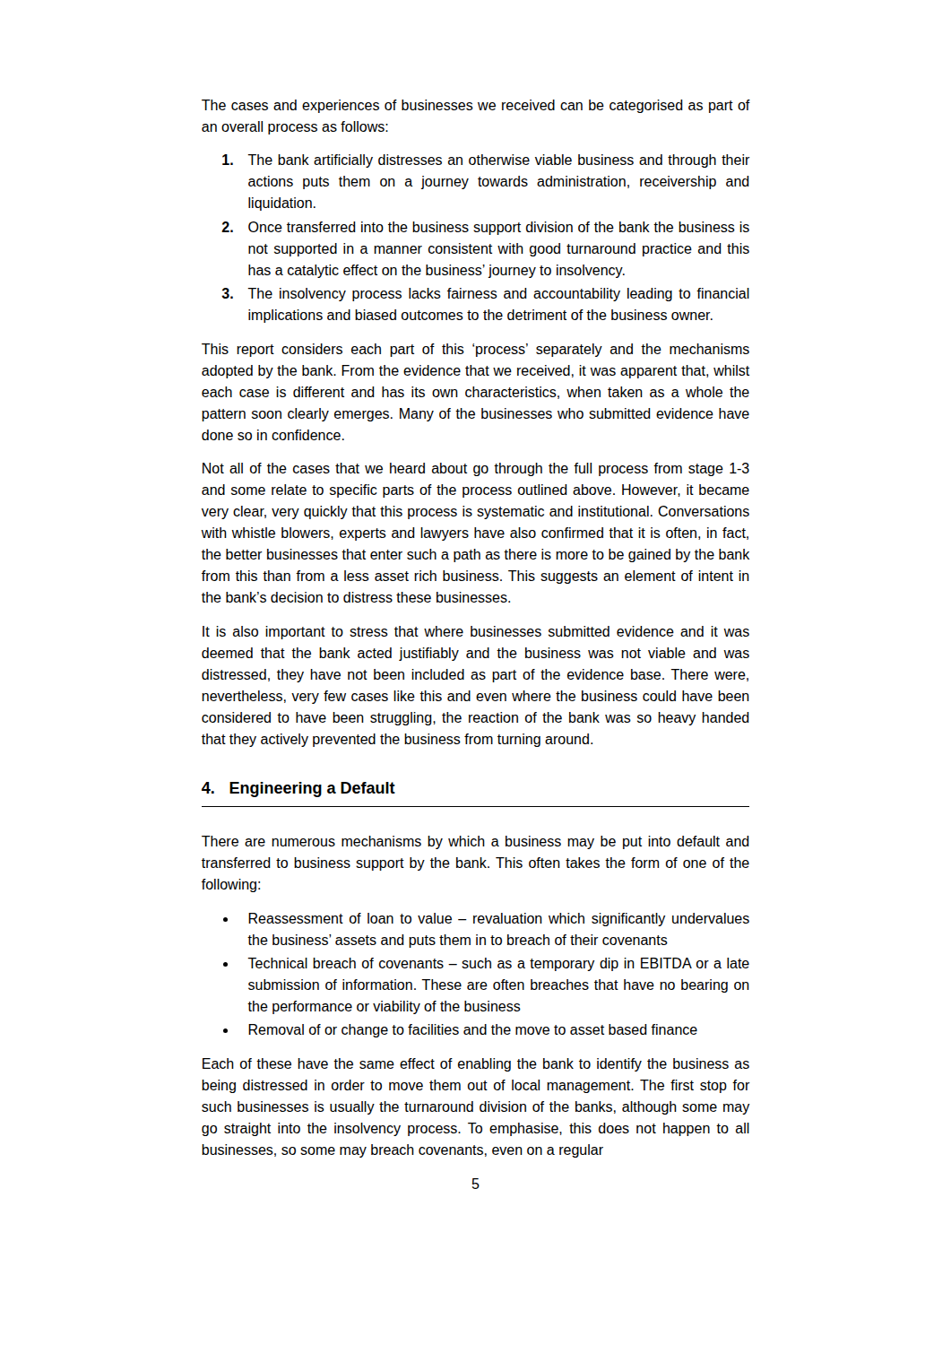The cases and experiences of businesses we received can be categorised as part of an overall process as follows:
The bank artificially distresses an otherwise viable business and through their actions puts them on a journey towards administration, receivership and liquidation.
Once transferred into the business support division of the bank the business is not supported in a manner consistent with good turnaround practice and this has a catalytic effect on the business’ journey to insolvency.
The insolvency process lacks fairness and accountability leading to financial implications and biased outcomes to the detriment of the business owner.
This report considers each part of this ‘process’ separately and the mechanisms adopted by the bank. From the evidence that we received, it was apparent that, whilst each case is different and has its own characteristics, when taken as a whole the pattern soon clearly emerges. Many of the businesses who submitted evidence have done so in confidence.
Not all of the cases that we heard about go through the full process from stage 1-3 and some relate to specific parts of the process outlined above. However, it became very clear, very quickly that this process is systematic and institutional. Conversations with whistle blowers, experts and lawyers have also confirmed that it is often, in fact, the better businesses that enter such a path as there is more to be gained by the bank from this than from a less asset rich business. This suggests an element of intent in the bank’s decision to distress these businesses.
It is also important to stress that where businesses submitted evidence and it was deemed that the bank acted justifiably and the business was not viable and was distressed, they have not been included as part of the evidence base. There were, nevertheless, very few cases like this and even where the business could have been considered to have been struggling, the reaction of the bank was so heavy handed that they actively prevented the business from turning around.
4. Engineering a Default
There are numerous mechanisms by which a business may be put into default and transferred to business support by the bank. This often takes the form of one of the following:
Reassessment of loan to value – revaluation which significantly undervalues the business’ assets and puts them in to breach of their covenants
Technical breach of covenants – such as a temporary dip in EBITDA or a late submission of information. These are often breaches that have no bearing on the performance or viability of the business
Removal of or change to facilities and the move to asset based finance
Each of these have the same effect of enabling the bank to identify the business as being distressed in order to move them out of local management. The first stop for such businesses is usually the turnaround division of the banks, although some may go straight into the insolvency process. To emphasise, this does not happen to all businesses, so some may breach covenants, even on a regular
5